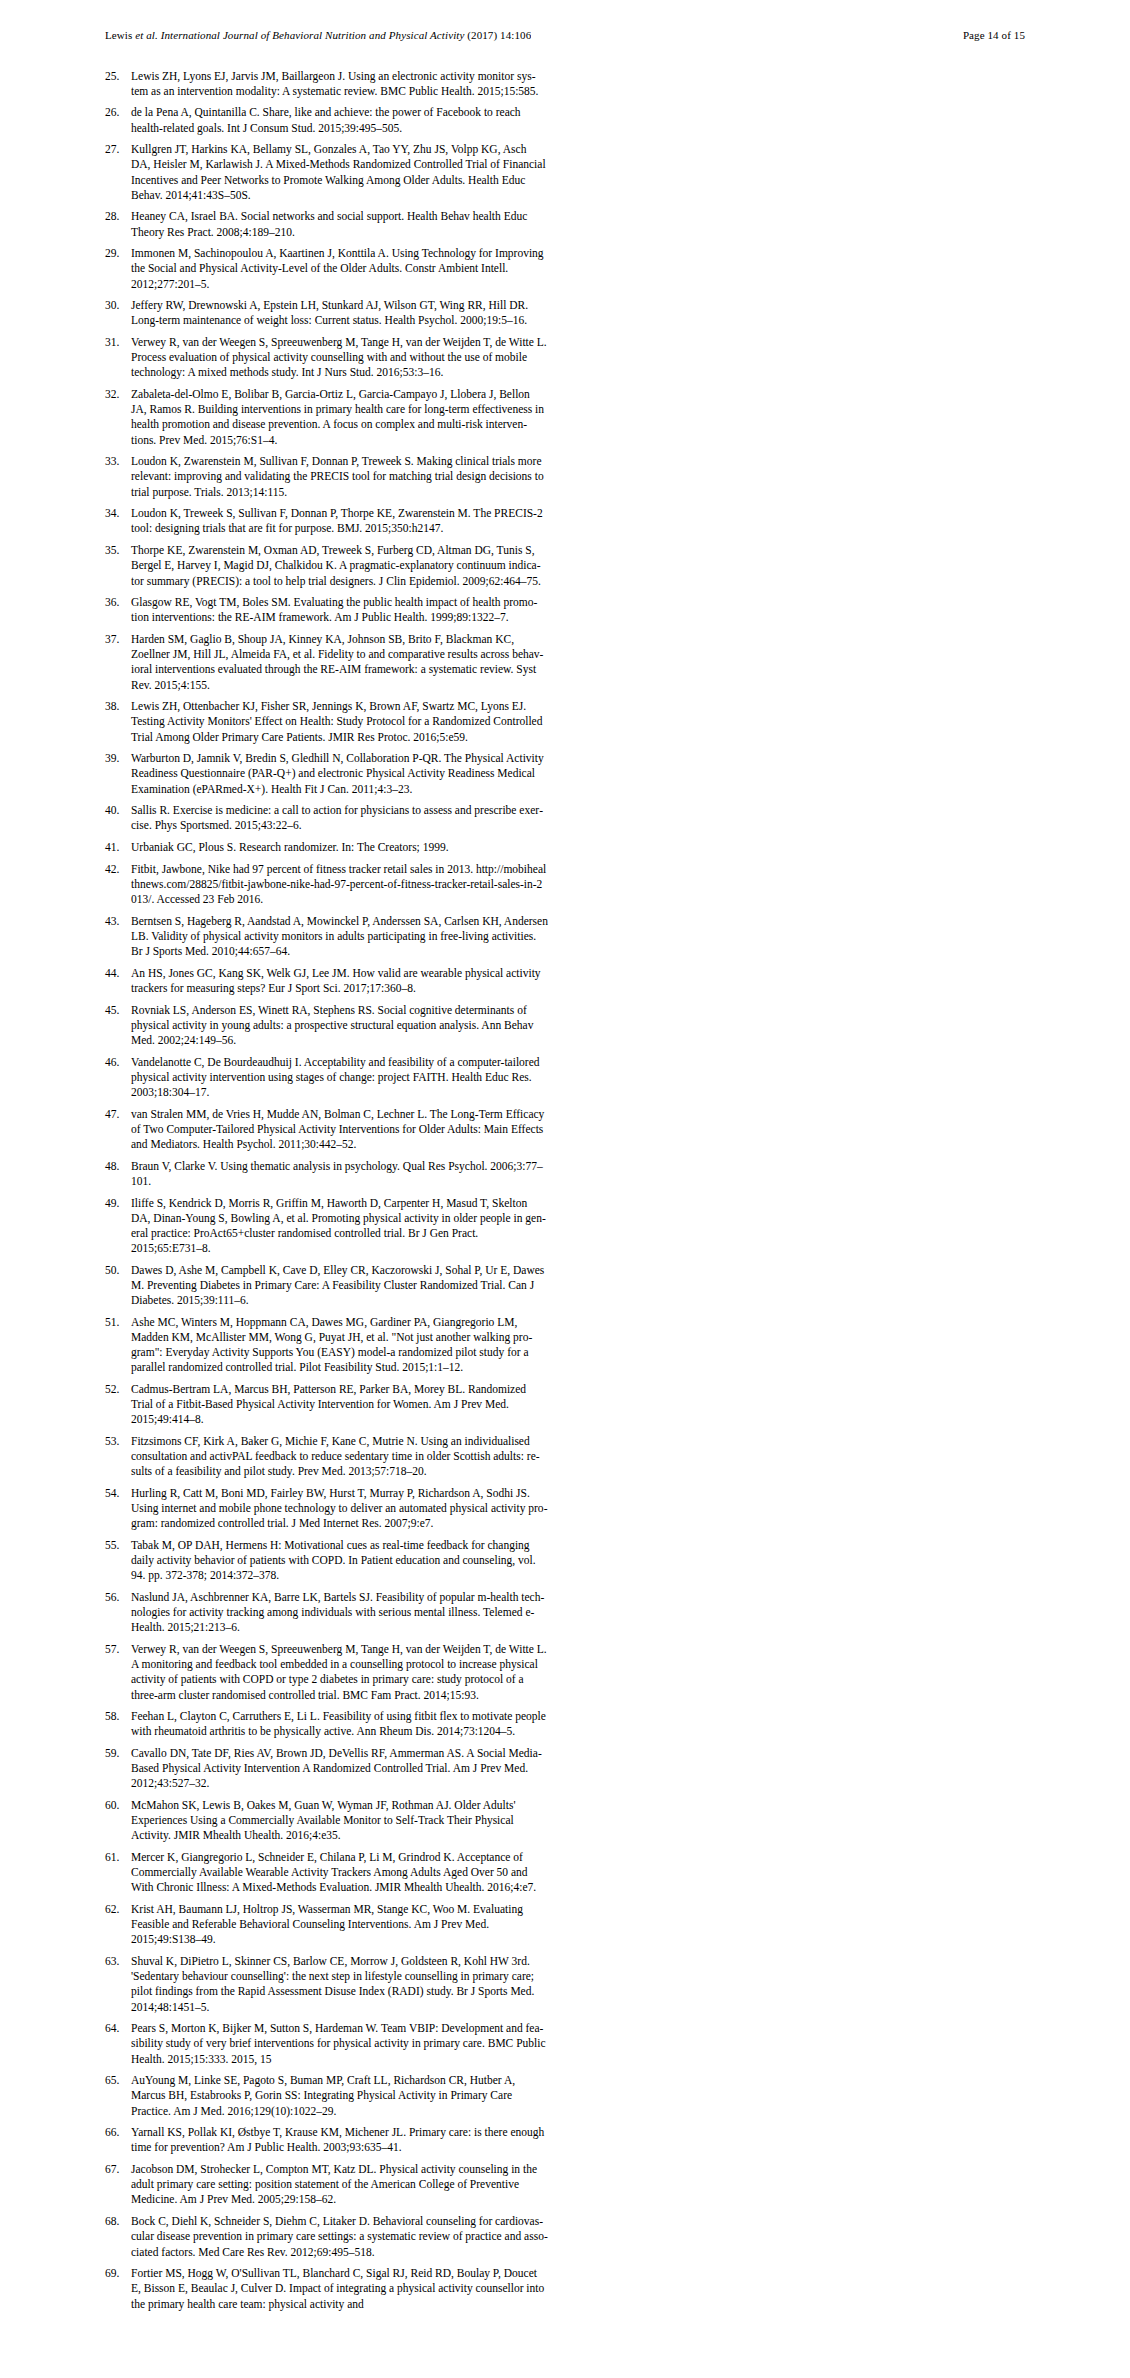Lewis et al. International Journal of Behavioral Nutrition and Physical Activity (2017) 14:106
Page 14 of 15
Lewis ZH, Lyons EJ, Jarvis JM, Baillargeon J. Using an electronic activity monitor system as an intervention modality: A systematic review. BMC Public Health. 2015;15:585.
de la Pena A, Quintanilla C. Share, like and achieve: the power of Facebook to reach health-related goals. Int J Consum Stud. 2015;39:495–505.
Kullgren JT, Harkins KA, Bellamy SL, Gonzales A, Tao YY, Zhu JS, Volpp KG, Asch DA, Heisler M, Karlawish J. A Mixed-Methods Randomized Controlled Trial of Financial Incentives and Peer Networks to Promote Walking Among Older Adults. Health Educ Behav. 2014;41:43S–50S.
Heaney CA, Israel BA. Social networks and social support. Health Behav health Educ Theory Res Pract. 2008;4:189–210.
Immonen M, Sachinopoulou A, Kaartinen J, Konttila A. Using Technology for Improving the Social and Physical Activity-Level of the Older Adults. Constr Ambient Intell. 2012;277:201–5.
Jeffery RW, Drewnowski A, Epstein LH, Stunkard AJ, Wilson GT, Wing RR, Hill DR. Long-term maintenance of weight loss: Current status. Health Psychol. 2000;19:5–16.
Verwey R, van der Weegen S, Spreeuwenberg M, Tange H, van der Weijden T, de Witte L. Process evaluation of physical activity counselling with and without the use of mobile technology: A mixed methods study. Int J Nurs Stud. 2016;53:3–16.
Zabaleta-del-Olmo E, Bolibar B, Garcia-Ortiz L, Garcia-Campayo J, Llobera J, Bellon JA, Ramos R. Building interventions in primary health care for long-term effectiveness in health promotion and disease prevention. A focus on complex and multi-risk interventions. Prev Med. 2015;76:S1–4.
Loudon K, Zwarenstein M, Sullivan F, Donnan P, Treweek S. Making clinical trials more relevant: improving and validating the PRECIS tool for matching trial design decisions to trial purpose. Trials. 2013;14:115.
Loudon K, Treweek S, Sullivan F, Donnan P, Thorpe KE, Zwarenstein M. The PRECIS-2 tool: designing trials that are fit for purpose. BMJ. 2015;350:h2147.
Thorpe KE, Zwarenstein M, Oxman AD, Treweek S, Furberg CD, Altman DG, Tunis S, Bergel E, Harvey I, Magid DJ, Chalkidou K. A pragmatic-explanatory continuum indicator summary (PRECIS): a tool to help trial designers. J Clin Epidemiol. 2009;62:464–75.
Glasgow RE, Vogt TM, Boles SM. Evaluating the public health impact of health promotion interventions: the RE-AIM framework. Am J Public Health. 1999;89:1322–7.
Harden SM, Gaglio B, Shoup JA, Kinney KA, Johnson SB, Brito F, Blackman KC, Zoellner JM, Hill JL, Almeida FA, et al. Fidelity to and comparative results across behavioral interventions evaluated through the RE-AIM framework: a systematic review. Syst Rev. 2015;4:155.
Lewis ZH, Ottenbacher KJ, Fisher SR, Jennings K, Brown AF, Swartz MC, Lyons EJ. Testing Activity Monitors' Effect on Health: Study Protocol for a Randomized Controlled Trial Among Older Primary Care Patients. JMIR Res Protoc. 2016;5:e59.
Warburton D, Jamnik V, Bredin S, Gledhill N, Collaboration P-QR. The Physical Activity Readiness Questionnaire (PAR-Q+) and electronic Physical Activity Readiness Medical Examination (ePARmed-X+). Health Fit J Can. 2011;4:3–23.
Sallis R. Exercise is medicine: a call to action for physicians to assess and prescribe exercise. Phys Sportsmed. 2015;43:22–6.
Urbaniak GC, Plous S. Research randomizer. In: The Creators; 1999.
Fitbit, Jawbone, Nike had 97 percent of fitness tracker retail sales in 2013. http://mobihealthnews.com/28825/fitbit-jawbone-nike-had-97-percent-of-fitness-tracker-retail-sales-in-2013/. Accessed 23 Feb 2016.
Berntsen S, Hageberg R, Aandstad A, Mowinckel P, Anderssen SA, Carlsen KH, Andersen LB. Validity of physical activity monitors in adults participating in free-living activities. Br J Sports Med. 2010;44:657–64.
An HS, Jones GC, Kang SK, Welk GJ, Lee JM. How valid are wearable physical activity trackers for measuring steps? Eur J Sport Sci. 2017;17:360–8.
Rovniak LS, Anderson ES, Winett RA, Stephens RS. Social cognitive determinants of physical activity in young adults: a prospective structural equation analysis. Ann Behav Med. 2002;24:149–56.
Vandelanotte C, De Bourdeaudhuij I. Acceptability and feasibility of a computer-tailored physical activity intervention using stages of change: project FAITH. Health Educ Res. 2003;18:304–17.
van Stralen MM, de Vries H, Mudde AN, Bolman C, Lechner L. The Long-Term Efficacy of Two Computer-Tailored Physical Activity Interventions for Older Adults: Main Effects and Mediators. Health Psychol. 2011;30:442–52.
Braun V, Clarke V. Using thematic analysis in psychology. Qual Res Psychol. 2006;3:77–101.
Iliffe S, Kendrick D, Morris R, Griffin M, Haworth D, Carpenter H, Masud T, Skelton DA, Dinan-Young S, Bowling A, et al. Promoting physical activity in older people in general practice: ProAct65+cluster randomised controlled trial. Br J Gen Pract. 2015;65:E731–8.
Dawes D, Ashe M, Campbell K, Cave D, Elley CR, Kaczorowski J, Sohal P, Ur E, Dawes M. Preventing Diabetes in Primary Care: A Feasibility Cluster Randomized Trial. Can J Diabetes. 2015;39:111–6.
Ashe MC, Winters M, Hoppmann CA, Dawes MG, Gardiner PA, Giangregorio LM, Madden KM, McAllister MM, Wong G, Puyat JH, et al. "Not just another walking program": Everyday Activity Supports You (EASY) model-a randomized pilot study for a parallel randomized controlled trial. Pilot Feasibility Stud. 2015;1:1–12.
Cadmus-Bertram LA, Marcus BH, Patterson RE, Parker BA, Morey BL. Randomized Trial of a Fitbit-Based Physical Activity Intervention for Women. Am J Prev Med. 2015;49:414–8.
Fitzsimons CF, Kirk A, Baker G, Michie F, Kane C, Mutrie N. Using an individualised consultation and activPAL feedback to reduce sedentary time in older Scottish adults: results of a feasibility and pilot study. Prev Med. 2013;57:718–20.
Hurling R, Catt M, Boni MD, Fairley BW, Hurst T, Murray P, Richardson A, Sodhi JS. Using internet and mobile phone technology to deliver an automated physical activity program: randomized controlled trial. J Med Internet Res. 2007;9:e7.
Tabak M, OP DAH, Hermens H: Motivational cues as real-time feedback for changing daily activity behavior of patients with COPD. In Patient education and counseling, vol. 94. pp. 372-378; 2014:372–378.
Naslund JA, Aschbrenner KA, Barre LK, Bartels SJ. Feasibility of popular m-health technologies for activity tracking among individuals with serious mental illness. Telemed e-Health. 2015;21:213–6.
Verwey R, van der Weegen S, Spreeuwenberg M, Tange H, van der Weijden T, de Witte L. A monitoring and feedback tool embedded in a counselling protocol to increase physical activity of patients with COPD or type 2 diabetes in primary care: study protocol of a three-arm cluster randomised controlled trial. BMC Fam Pract. 2014;15:93.
Feehan L, Clayton C, Carruthers E, Li L. Feasibility of using fitbit flex to motivate people with rheumatoid arthritis to be physically active. Ann Rheum Dis. 2014;73:1204–5.
Cavallo DN, Tate DF, Ries AV, Brown JD, DeVellis RF, Ammerman AS. A Social Media-Based Physical Activity Intervention A Randomized Controlled Trial. Am J Prev Med. 2012;43:527–32.
McMahon SK, Lewis B, Oakes M, Guan W, Wyman JF, Rothman AJ. Older Adults' Experiences Using a Commercially Available Monitor to Self-Track Their Physical Activity. JMIR Mhealth Uhealth. 2016;4:e35.
Mercer K, Giangregorio L, Schneider E, Chilana P, Li M, Grindrod K. Acceptance of Commercially Available Wearable Activity Trackers Among Adults Aged Over 50 and With Chronic Illness: A Mixed-Methods Evaluation. JMIR Mhealth Uhealth. 2016;4:e7.
Krist AH, Baumann LJ, Holtrop JS, Wasserman MR, Stange KC, Woo M. Evaluating Feasible and Referable Behavioral Counseling Interventions. Am J Prev Med. 2015;49:S138–49.
Shuval K, DiPietro L, Skinner CS, Barlow CE, Morrow J, Goldsteen R, Kohl HW 3rd. 'Sedentary behaviour counselling': the next step in lifestyle counselling in primary care; pilot findings from the Rapid Assessment Disuse Index (RADI) study. Br J Sports Med. 2014;48:1451–5.
Pears S, Morton K, Bijker M, Sutton S, Hardeman W. Team VBIP: Development and feasibility study of very brief interventions for physical activity in primary care. BMC Public Health. 2015;15:333. 2015, 15
AuYoung M, Linke SE, Pagoto S, Buman MP, Craft LL, Richardson CR, Hutber A, Marcus BH, Estabrooks P, Gorin SS: Integrating Physical Activity in Primary Care Practice. Am J Med. 2016;129(10):1022–29.
Yarnall KS, Pollak KI, Østbye T, Krause KM, Michener JL. Primary care: is there enough time for prevention? Am J Public Health. 2003;93:635–41.
Jacobson DM, Strohecker L, Compton MT, Katz DL. Physical activity counseling in the adult primary care setting: position statement of the American College of Preventive Medicine. Am J Prev Med. 2005;29:158–62.
Bock C, Diehl K, Schneider S, Diehm C, Litaker D. Behavioral counseling for cardiovascular disease prevention in primary care settings: a systematic review of practice and associated factors. Med Care Res Rev. 2012;69:495–518.
Fortier MS, Hogg W, O'Sullivan TL, Blanchard C, Sigal RJ, Reid RD, Boulay P, Doucet E, Bisson E, Beaulac J, Culver D. Impact of integrating a physical activity counsellor into the primary health care team: physical activity and